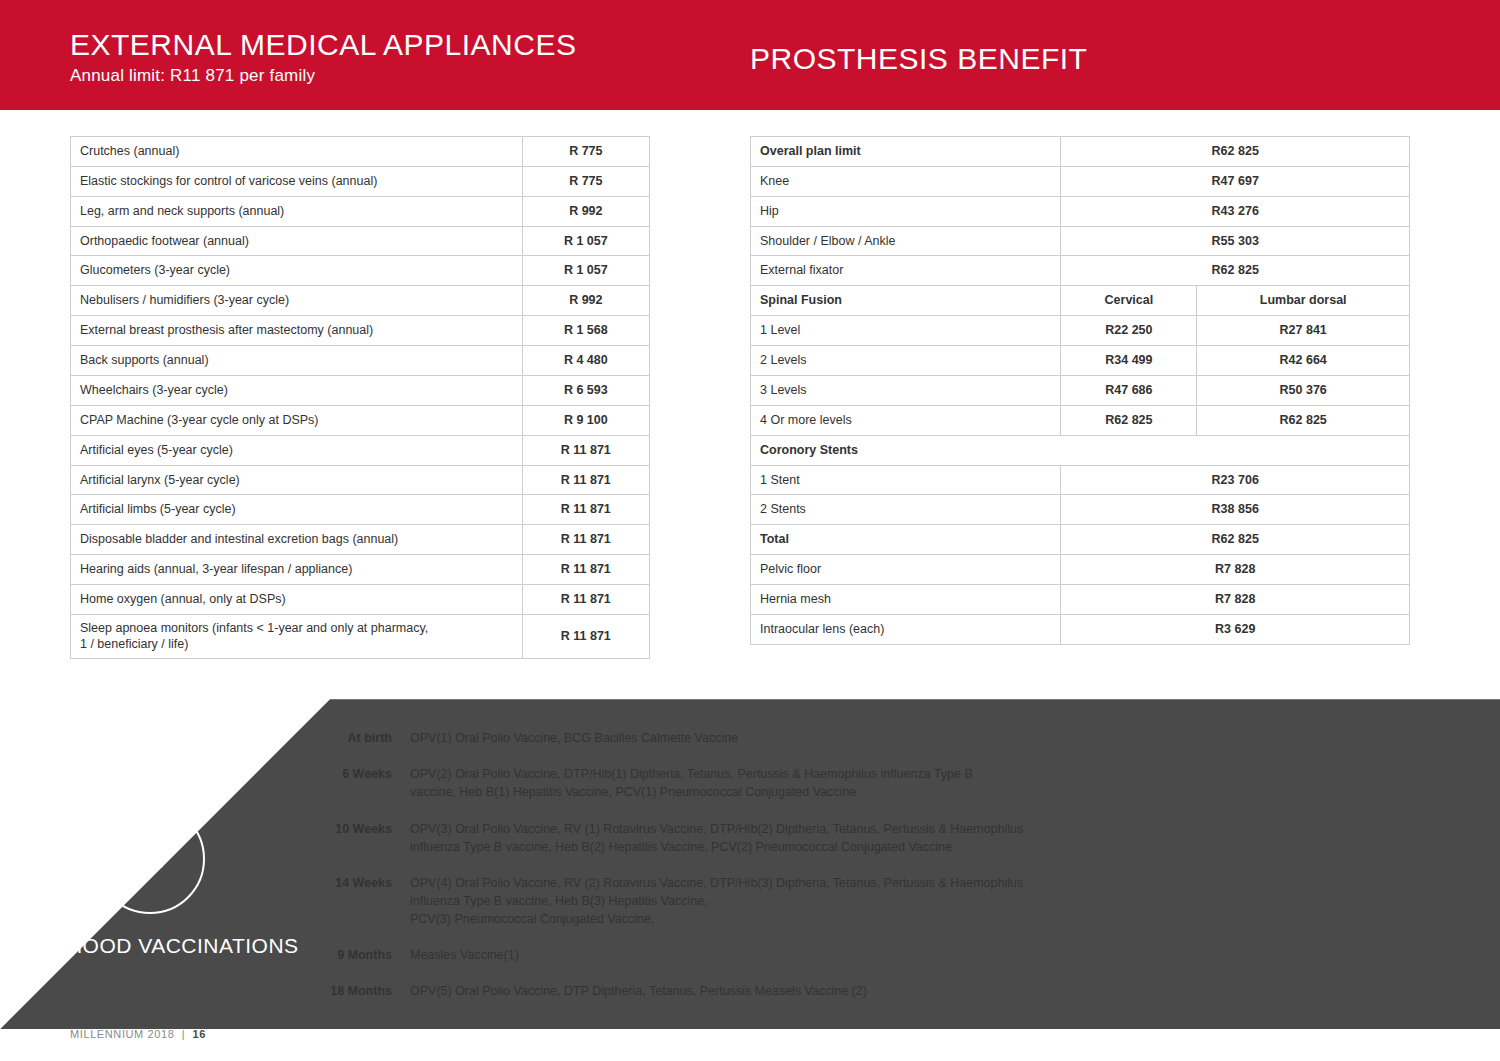EXTERNAL MEDICAL APPLIANCES
Annual limit: R11 871 per family
PROSTHESIS BENEFIT
| Crutches (annual) | R 775 |
| Elastic stockings for control of varicose veins (annual) | R 775 |
| Leg, arm and neck supports (annual) | R 992 |
| Orthopaedic footwear (annual) | R 1 057 |
| Glucometers (3-year cycle) | R 1 057 |
| Nebulisers / humidifiers (3-year cycle) | R 992 |
| External breast prosthesis after mastectomy (annual) | R 1 568 |
| Back supports (annual) | R 4 480 |
| Wheelchairs (3-year cycle) | R 6 593 |
| CPAP Machine (3-year cycle only at DSPs) | R 9 100 |
| Artificial eyes (5-year cycle) | R 11 871 |
| Artificial larynx (5-year cycle) | R 11 871 |
| Artificial limbs (5-year cycle) | R 11 871 |
| Disposable bladder and intestinal excretion bags (annual) | R 11 871 |
| Hearing aids (annual, 3-year lifespan / appliance) | R 11 871 |
| Home oxygen (annual, only at DSPs) | R 11 871 |
| Sleep apnoea monitors (infants < 1-year and only at pharmacy, 1 / beneficiary / life) | R 11 871 |
| Overall plan limit | R62 825 |
| --- | --- |
| Knee | R47 697 |
| Hip | R43 276 |
| Shoulder / Elbow / Ankle | R55 303 |
| External fixator | R62 825 |
| Spinal Fusion | Cervical | Lumbar dorsal |
| 1 Level | R22 250 | R27 841 |
| 2 Levels | R34 499 | R42 664 |
| 3 Levels | R47 686 | R50 376 |
| 4 Or more levels | R62 825 | R62 825 |
| Coronory Stents |
| 1 Stent | R23 706 |
| 2 Stents | R38 856 |
| Total | R62 825 |
| Pelvic floor | R7 828 |
| Hernia mesh | R7 828 |
| Intraocular lens (each) | R3 629 |
CHILDHOOD VACCINATIONS
At birth
OPV(1) Oral Polio Vaccine, BCG Bacilles Calmette Vaccine
6 Weeks
OPV(2) Oral Polio Vaccine, DTP/Hib(1) Diptheria, Tetanus, Pertussis & Haemophilus influenza Type B
vaccine, Heb B(1) Hepatitis Vaccine, PCV(1) Pneumococcal Conjugated Vaccine
10 Weeks
OPV(3) Oral Polio Vaccine, RV (1) Rotavirus Vaccine, DTP/Hib(2) Diptheria, Tetanus, Pertussis & Haemophilus
influenza Type B vaccine, Heb B(2) Hepatitis Vaccine, PCV(2) Pneumococcal Conjugated Vaccine
14 Weeks
OPV(4) Oral Polio Vaccine, RV (2) Rotavirus Vaccine, DTP/Hib(3) Diptheria, Tetanus, Pertussis & Haemophilus
influenza Type B vaccine, Heb B(3) Hepatitis Vaccine,
PCV(3) Pneumococcal Conjugated Vaccine,
9 Months
Measles Vaccine(1)
18 Months
OPV(5) Oral Polio Vaccine, DTP Diptheria, Tetanus, Pertussis Measels Vaccine (2)
MILLENNIUM 2018 | 16